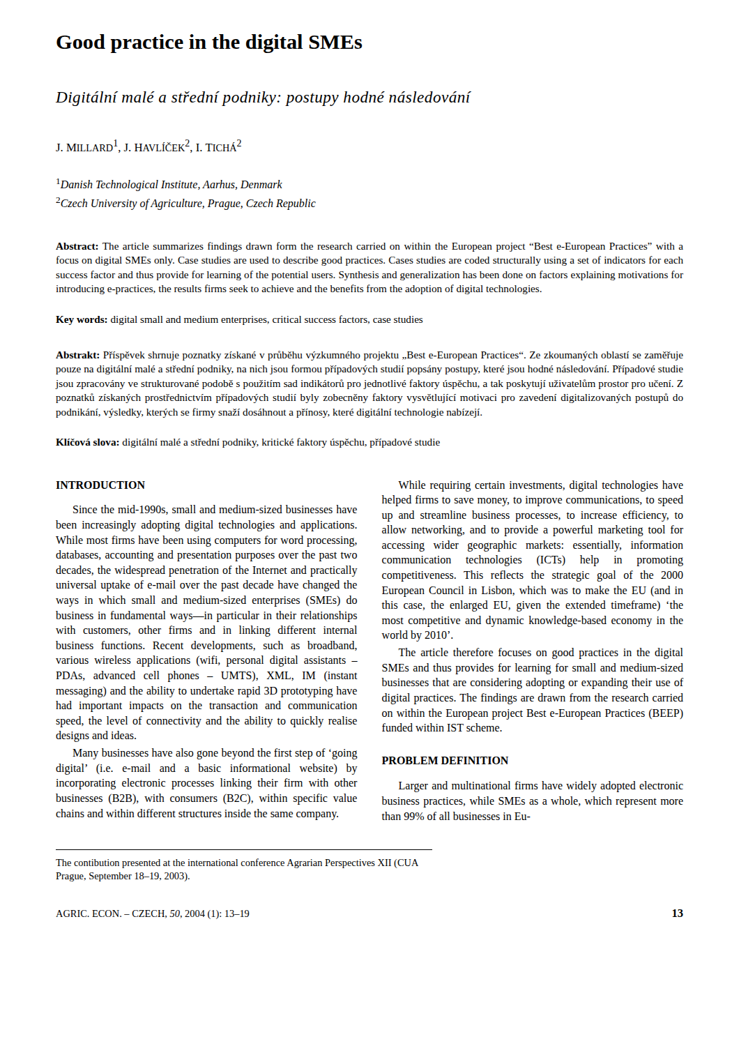Good practice in the digital SMEs
Digitální malé a střední podniky: postupy hodné následování
J. MILLARD1, J. HAVLÍČEK2, I. TICHÁ2
1Danish Technological Institute, Aarhus, Denmark
2Czech University of Agriculture, Prague, Czech Republic
Abstract: The article summarizes findings drawn form the research carried on within the European project “Best e-European Practices” with a focus on digital SMEs only. Case studies are used to describe good practices. Cases studies are coded structurally using a set of indicators for each success factor and thus provide for learning of the potential users. Synthesis and generalization has been done on factors explaining motivations for introducing e-practices, the results firms seek to achieve and the benefits from the adoption of digital technologies.
Key words: digital small and medium enterprises, critical success factors, case studies
Abstrakt: Příspěvek shrnuje poznatky získané v průběhu výzkumného projektu „Best e-European Practices“. Ze zkoumaných oblastí se zaměřuje pouze na digitální malé a střední podniky, na nich jsou formou případových studií popsány postupy, které jsou hodné následování. Případové studie jsou zpracovány ve strukturované podobě s použitím sad indikátorů pro jednotlivé faktory úspěchu, a tak poskytují uživatelům prostor pro učení. Z poznatků získaných prostřednictvím případových studií byly zobecněny faktory vysvětlující motivaci pro zavedení digitalizovaných postupů do podnikání, výsledky, kterých se firmy snaží dosáhnout a přínosy, které digitální technologie nabízejí.
Klíčová slova: digitální malé a střední podniky, kritické faktory úspěchu, případové studie
INTRODUCTION
Since the mid-1990s, small and medium-sized businesses have been increasingly adopting digital technologies and applications. While most firms have been using computers for word processing, databases, accounting and presentation purposes over the past two decades, the widespread penetration of the Internet and practically universal uptake of e-mail over the past decade have changed the ways in which small and medium-sized enterprises (SMEs) do business in fundamental ways—in particular in their relationships with customers, other firms and in linking different internal business functions. Recent developments, such as broadband, various wireless applications (wifi, personal digital assistants – PDAs, advanced cell phones – UMTS), XML, IM (instant messaging) and the ability to undertake rapid 3D prototyping have had important impacts on the transaction and communication speed, the level of connectivity and the ability to quickly realise designs and ideas.
Many businesses have also gone beyond the first step of ‘going digital’ (i.e. e-mail and a basic informational website) by incorporating electronic processes linking their firm with other businesses (B2B), with consumers (B2C), within specific value chains and within different structures inside the same company.
While requiring certain investments, digital technologies have helped firms to save money, to improve communications, to speed up and streamline business processes, to increase efficiency, to allow networking, and to provide a powerful marketing tool for accessing wider geographic markets: essentially, information communication technologies (ICTs) help in promoting competitiveness. This reflects the strategic goal of the 2000 European Council in Lisbon, which was to make the EU (and in this case, the enlarged EU, given the extended timeframe) ‘the most competitive and dynamic knowledge-based economy in the world by 2010’.
The article therefore focuses on good practices in the digital SMEs and thus provides for learning for small and medium-sized businesses that are considering adopting or expanding their use of digital practices. The findings are drawn from the research carried on within the European project Best e-European Practices (BEEP) funded within IST scheme.
PROBLEM DEFINITION
Larger and multinational firms have widely adopted electronic business practices, while SMEs as a whole, which represent more than 99% of all businesses in Eu-
The contibution presented at the international conference Agrarian Perspectives XII (CUA Prague, September 18–19, 2003).
AGRIC. ECON. – CZECH, 50, 2004 (1): 13–19 13